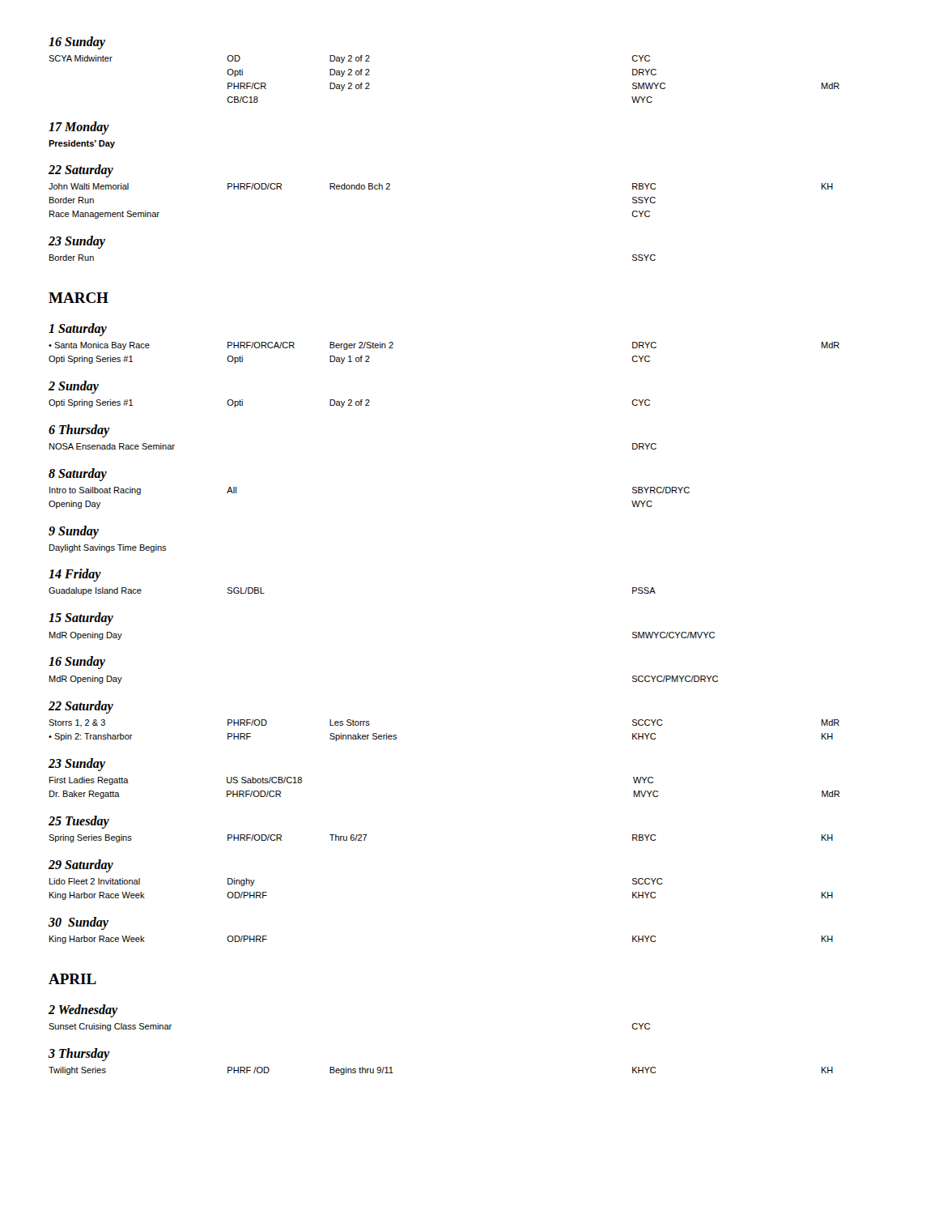16 Sunday
| SCYA Midwinter | OD | Day 2 of 2 | | CYC | |
| | Opti | Day 2 of 2 | | DRYC | |
| | PHRF/CR | Day 2 of 2 | | SMWYC | MdR |
| | CB/C18 | | | WYC | |
17 Monday
Presidents’ Day
22 Saturday
| John Walti Memorial | PHRF/OD/CR | Redondo Bch 2 | | RBYC | KH |
| Border Run | | | | SSYC | |
| Race Management Seminar | | | | CYC | |
23 Sunday
| Border Run | | | | SSYC | |
MARCH
1 Saturday
| • Santa Monica Bay Race | PHRF/ORCA/CR | Berger 2/Stein 2 | | DRYC | MdR |
| Opti Spring Series #1 | Opti | Day 1 of 2 | | CYC | |
2 Sunday
| Opti Spring Series #1 | Opti | Day 2 of 2 | | CYC | |
6 Thursday
| NOSA Ensenada Race Seminar | | | | DRYC | |
8 Saturday
| Intro to Sailboat Racing | All | | | SBYRC/DRYC | |
| Opening Day | | | | WYC | |
9 Sunday
Daylight Savings Time Begins
14 Friday
| Guadalupe Island Race | SGL/DBL | | | PSSA | |
15 Saturday
| MdR Opening Day | | | | SMWYC/CYC/MVYC | |
16 Sunday
| MdR Opening Day | | | | SCCYC/PMYC/DRYC | |
22 Saturday
| Storrs 1, 2 & 3 | PHRF/OD | Les Storrs | | SCCYC | MdR |
| • Spin 2: Transharbor | PHRF | Spinnaker Series | | KHYC | KH |
23 Sunday
| First Ladies Regatta | US Sabots/CB/C18 | | | WYC | |
| Dr. Baker Regatta | PHRF/OD/CR | | | MVYC | MdR |
25 Tuesday
| Spring Series Begins | PHRF/OD/CR | Thru 6/27 | | RBYC | KH |
29 Saturday
| Lido Fleet 2 Invitational | Dinghy | | | SCCYC | |
| King Harbor Race Week | OD/PHRF | | | KHYC | KH |
30 Sunday
| King Harbor Race Week | OD/PHRF | | | KHYC | KH |
APRIL
2 Wednesday
| Sunset Cruising Class Seminar | | | | CYC | |
3 Thursday
| Twilight Series | PHRF /OD | Begins thru 9/11 | | KHYC | KH |